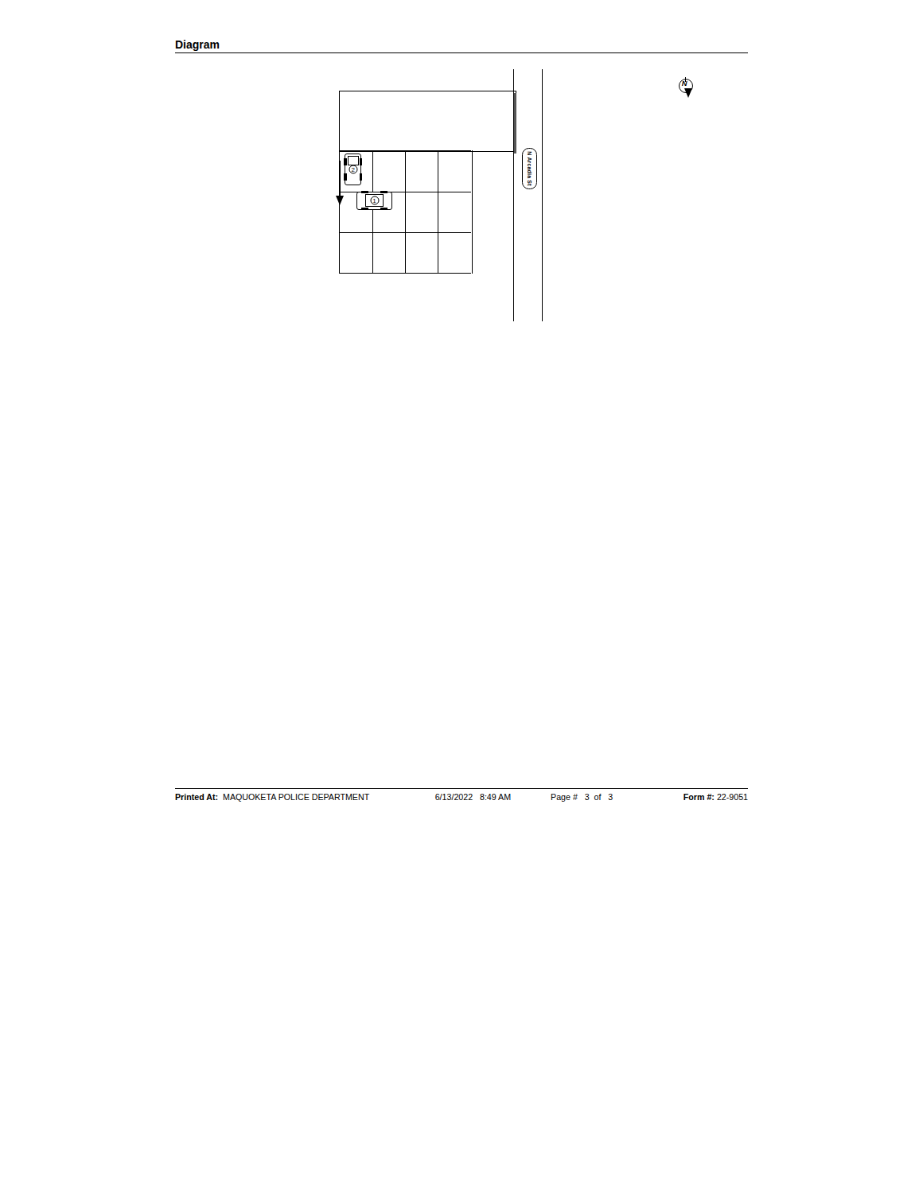Diagram
N
N Arcadia St
2
1
| Printed At: MAQUOKETA POLICE DEPARTMENT | 6/13/2022 8:49 AM | Page # 3 of 3 | Form #: 22-9051 |